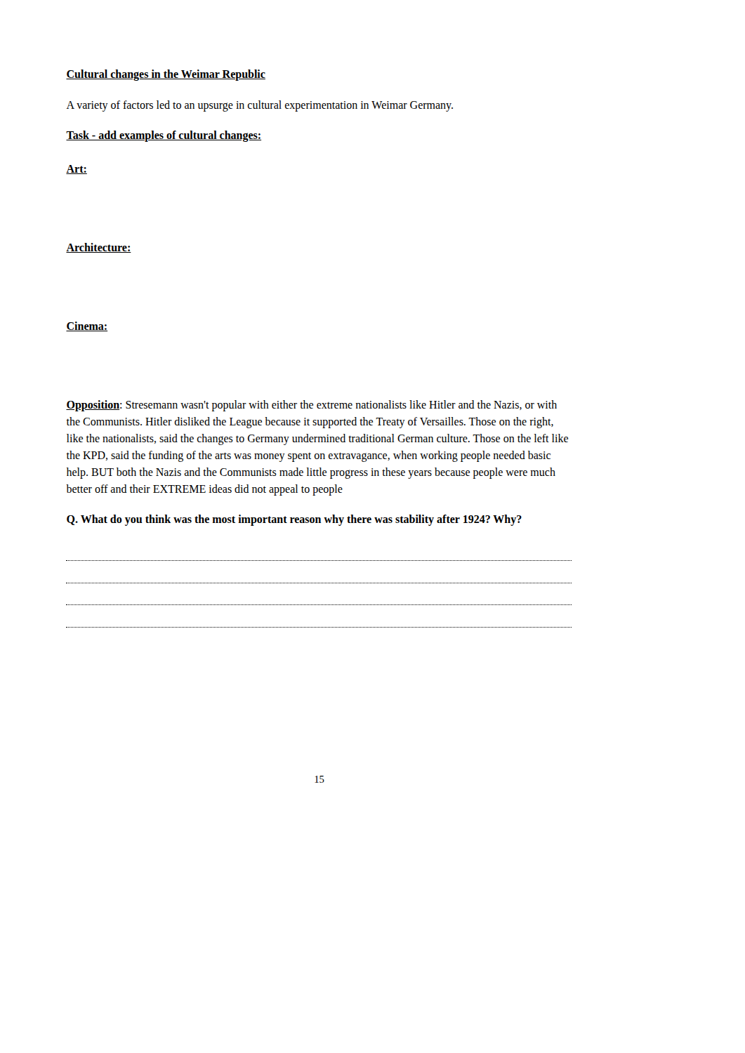Cultural changes in the Weimar Republic
A variety of factors led to an upsurge in cultural experimentation in Weimar Germany.
Task - add examples of cultural changes:
Art:
Architecture:
Cinema:
Opposition: Stresemann wasn't popular with either the extreme nationalists like Hitler and the Nazis, or with the Communists. Hitler disliked the League because it supported the Treaty of Versailles. Those on the right, like the nationalists, said the changes to Germany undermined traditional German culture. Those on the left like the KPD, said the funding of the arts was money spent on extravagance, when working people needed basic help. BUT both the Nazis and the Communists made little progress in these years because people were much better off and their EXTREME ideas did not appeal to people
Q. What do you think was the most important reason why there was stability after 1924? Why?
15